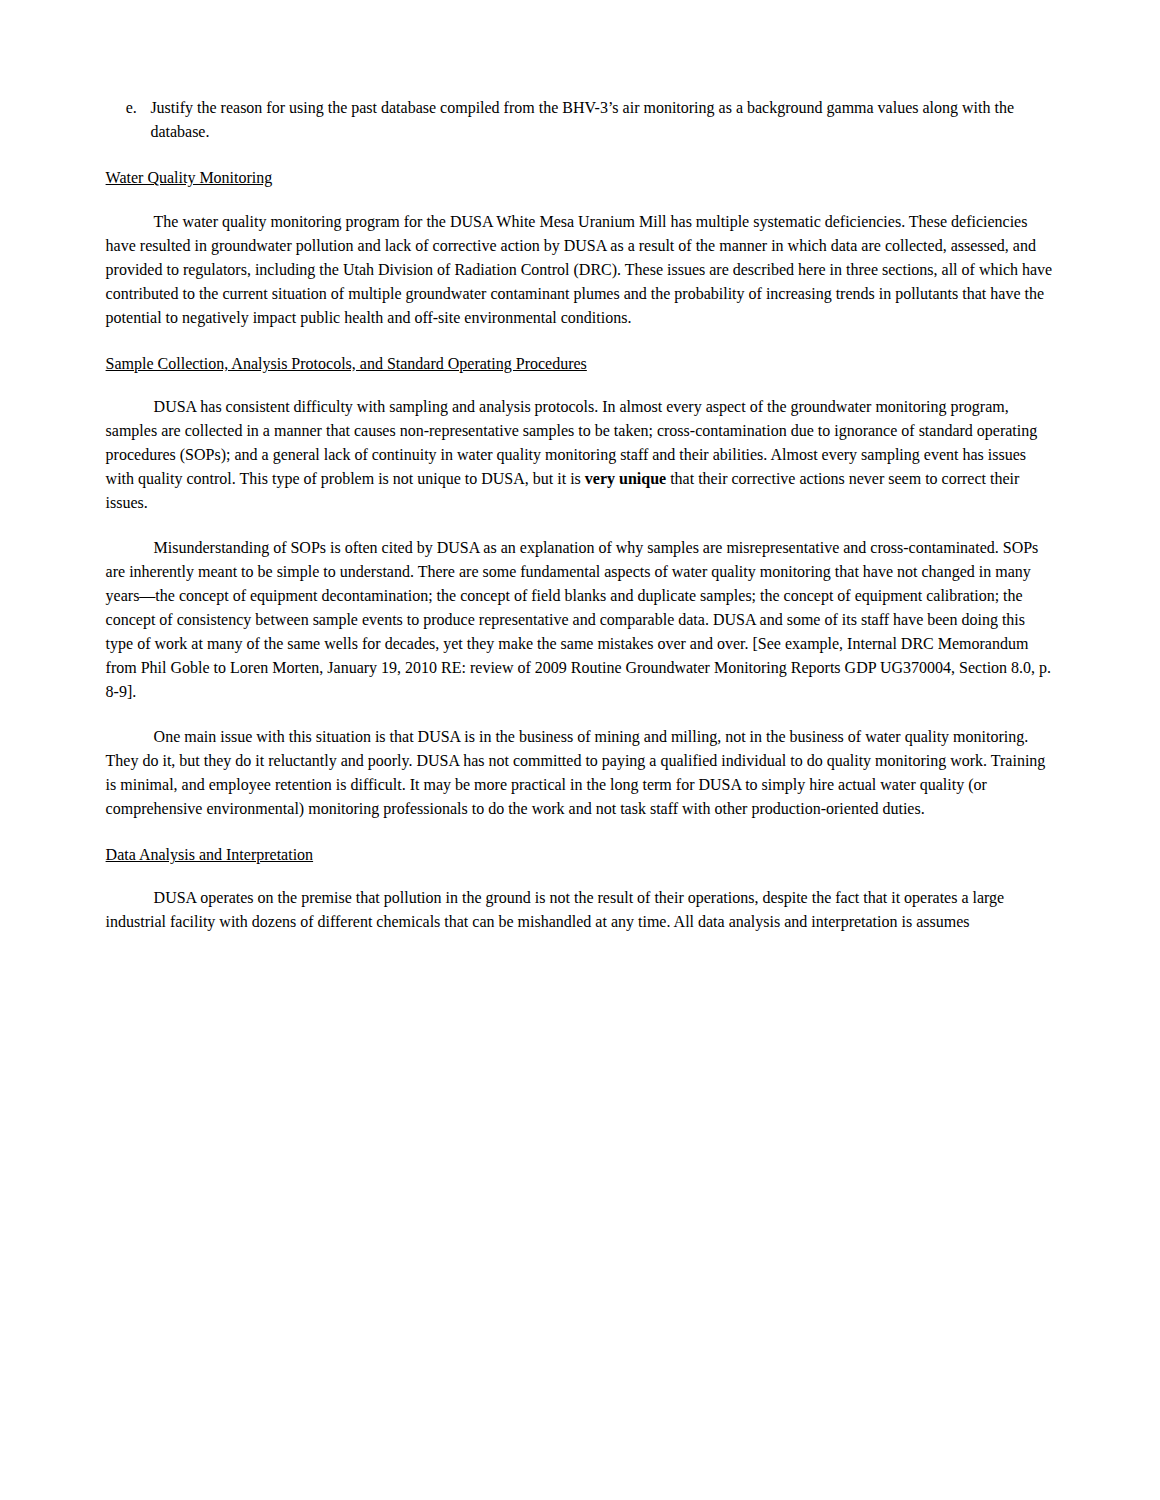Justify the reason for using the past database compiled from the BHV-3’s air monitoring as a background gamma values along with the database.
Water Quality Monitoring
The water quality monitoring program for the DUSA White Mesa Uranium Mill has multiple systematic deficiencies. These deficiencies have resulted in groundwater pollution and lack of corrective action by DUSA as a result of the manner in which data are collected, assessed, and provided to regulators, including the Utah Division of Radiation Control (DRC). These issues are described here in three sections, all of which have contributed to the current situation of multiple groundwater contaminant plumes and the probability of increasing trends in pollutants that have the potential to negatively impact public health and off-site environmental conditions.
Sample Collection, Analysis Protocols, and Standard Operating Procedures
DUSA has consistent difficulty with sampling and analysis protocols. In almost every aspect of the groundwater monitoring program, samples are collected in a manner that causes non-representative samples to be taken; cross-contamination due to ignorance of standard operating procedures (SOPs); and a general lack of continuity in water quality monitoring staff and their abilities. Almost every sampling event has issues with quality control. This type of problem is not unique to DUSA, but it is very unique that their corrective actions never seem to correct their issues.
Misunderstanding of SOPs is often cited by DUSA as an explanation of why samples are misrepresentative and cross-contaminated. SOPs are inherently meant to be simple to understand. There are some fundamental aspects of water quality monitoring that have not changed in many years—the concept of equipment decontamination; the concept of field blanks and duplicate samples; the concept of equipment calibration; the concept of consistency between sample events to produce representative and comparable data. DUSA and some of its staff have been doing this type of work at many of the same wells for decades, yet they make the same mistakes over and over. [See example, Internal DRC Memorandum from Phil Goble to Loren Morten, January 19, 2010 RE: review of 2009 Routine Groundwater Monitoring Reports GDP UG370004, Section 8.0, p. 8-9].
One main issue with this situation is that DUSA is in the business of mining and milling, not in the business of water quality monitoring. They do it, but they do it reluctantly and poorly. DUSA has not committed to paying a qualified individual to do quality monitoring work. Training is minimal, and employee retention is difficult. It may be more practical in the long term for DUSA to simply hire actual water quality (or comprehensive environmental) monitoring professionals to do the work and not task staff with other production-oriented duties.
Data Analysis and Interpretation
DUSA operates on the premise that pollution in the ground is not the result of their operations, despite the fact that it operates a large industrial facility with dozens of different chemicals that can be mishandled at any time. All data analysis and interpretation is assumes